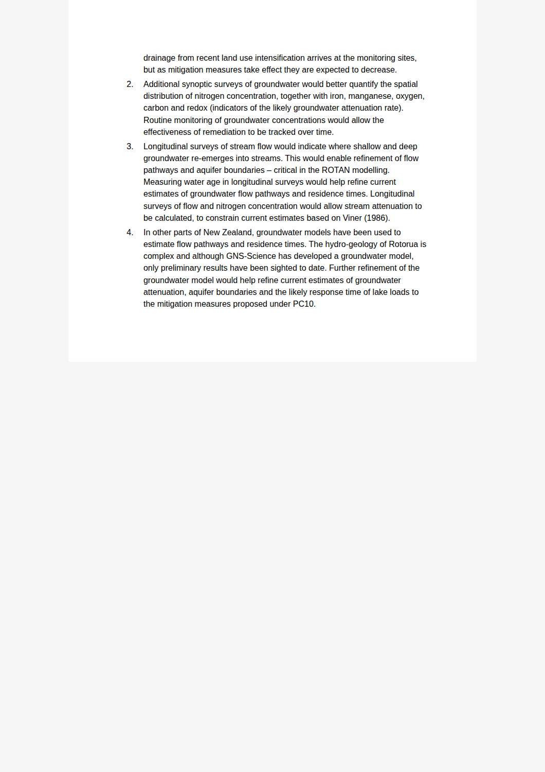drainage from recent land use intensification arrives at the monitoring sites, but as mitigation measures take effect they are expected to decrease.
2. Additional synoptic surveys of groundwater would better quantify the spatial distribution of nitrogen concentration, together with iron, manganese, oxygen, carbon and redox (indicators of the likely groundwater attenuation rate). Routine monitoring of groundwater concentrations would allow the effectiveness of remediation to be tracked over time.
3. Longitudinal surveys of stream flow would indicate where shallow and deep groundwater re-emerges into streams. This would enable refinement of flow pathways and aquifer boundaries – critical in the ROTAN modelling. Measuring water age in longitudinal surveys would help refine current estimates of groundwater flow pathways and residence times. Longitudinal surveys of flow and nitrogen concentration would allow stream attenuation to be calculated, to constrain current estimates based on Viner (1986).
4. In other parts of New Zealand, groundwater models have been used to estimate flow pathways and residence times. The hydro-geology of Rotorua is complex and although GNS-Science has developed a groundwater model, only preliminary results have been sighted to date. Further refinement of the groundwater model would help refine current estimates of groundwater attenuation, aquifer boundaries and the likely response time of lake loads to the mitigation measures proposed under PC10.